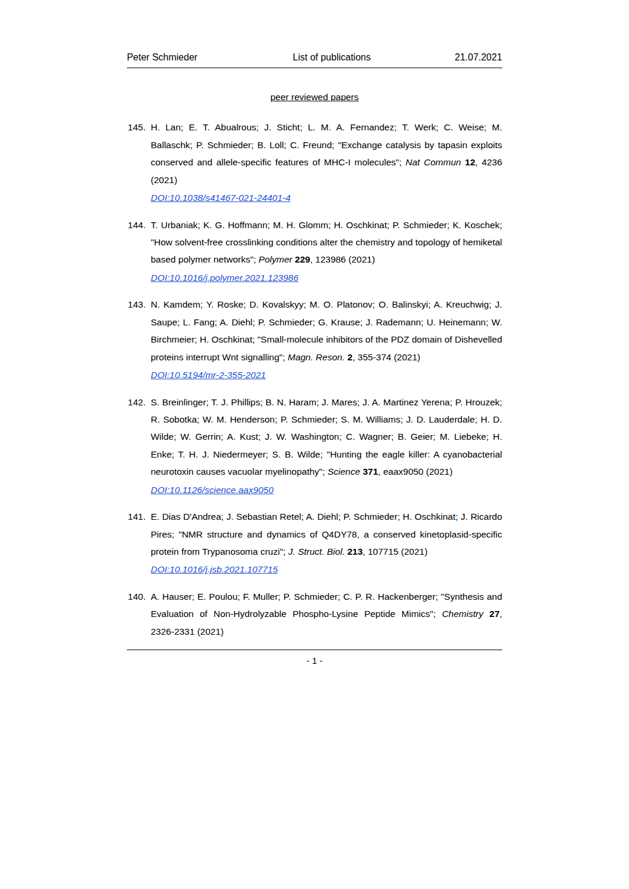Peter Schmieder List of publications 21.07.2021
peer reviewed papers
145. H. Lan; E. T. Abualrous; J. Sticht; L. M. A. Fernandez; T. Werk; C. Weise; M. Ballaschk; P. Schmieder; B. Loll; C. Freund; "Exchange catalysis by tapasin exploits conserved and allele-specific features of MHC-I molecules"; Nat Commun 12, 4236 (2021) DOI:10.1038/s41467-021-24401-4
144. T. Urbaniak; K. G. Hoffmann; M. H. Glomm; H. Oschkinat; P. Schmieder; K. Koschek; "How solvent-free crosslinking conditions alter the chemistry and topology of hemiketal based polymer networks"; Polymer 229, 123986 (2021) DOI:10.1016/j.polymer.2021.123986
143. N. Kamdem; Y. Roske; D. Kovalskyy; M. O. Platonov; O. Balinskyi; A. Kreuchwig; J. Saupe; L. Fang; A. Diehl; P. Schmieder; G. Krause; J. Rademann; U. Heinemann; W. Birchmeier; H. Oschkinat; "Small-molecule inhibitors of the PDZ domain of Dishevelled proteins interrupt Wnt signalling"; Magn. Reson. 2, 355-374 (2021) DOI:10.5194/mr-2-355-2021
142. S. Breinlinger; T. J. Phillips; B. N. Haram; J. Mares; J. A. Martinez Yerena; P. Hrouzek; R. Sobotka; W. M. Henderson; P. Schmieder; S. M. Williams; J. D. Lauderdale; H. D. Wilde; W. Gerrin; A. Kust; J. W. Washington; C. Wagner; B. Geier; M. Liebeke; H. Enke; T. H. J. Niedermeyer; S. B. Wilde; "Hunting the eagle killer: A cyanobacterial neurotoxin causes vacuolar myelinopathy"; Science 371, eaax9050 (2021) DOI:10.1126/science.aax9050
141. E. Dias D'Andrea; J. Sebastian Retel; A. Diehl; P. Schmieder; H. Oschkinat; J. Ricardo Pires; "NMR structure and dynamics of Q4DY78, a conserved kinetoplasid-specific protein from Trypanosoma cruzi"; J. Struct. Biol. 213, 107715 (2021) DOI:10.1016/j.jsb.2021.107715
140. A. Hauser; E. Poulou; F. Muller; P. Schmieder; C. P. R. Hackenberger; "Synthesis and Evaluation of Non-Hydrolyzable Phospho-Lysine Peptide Mimics"; Chemistry 27, 2326-2331 (2021)
- 1 -